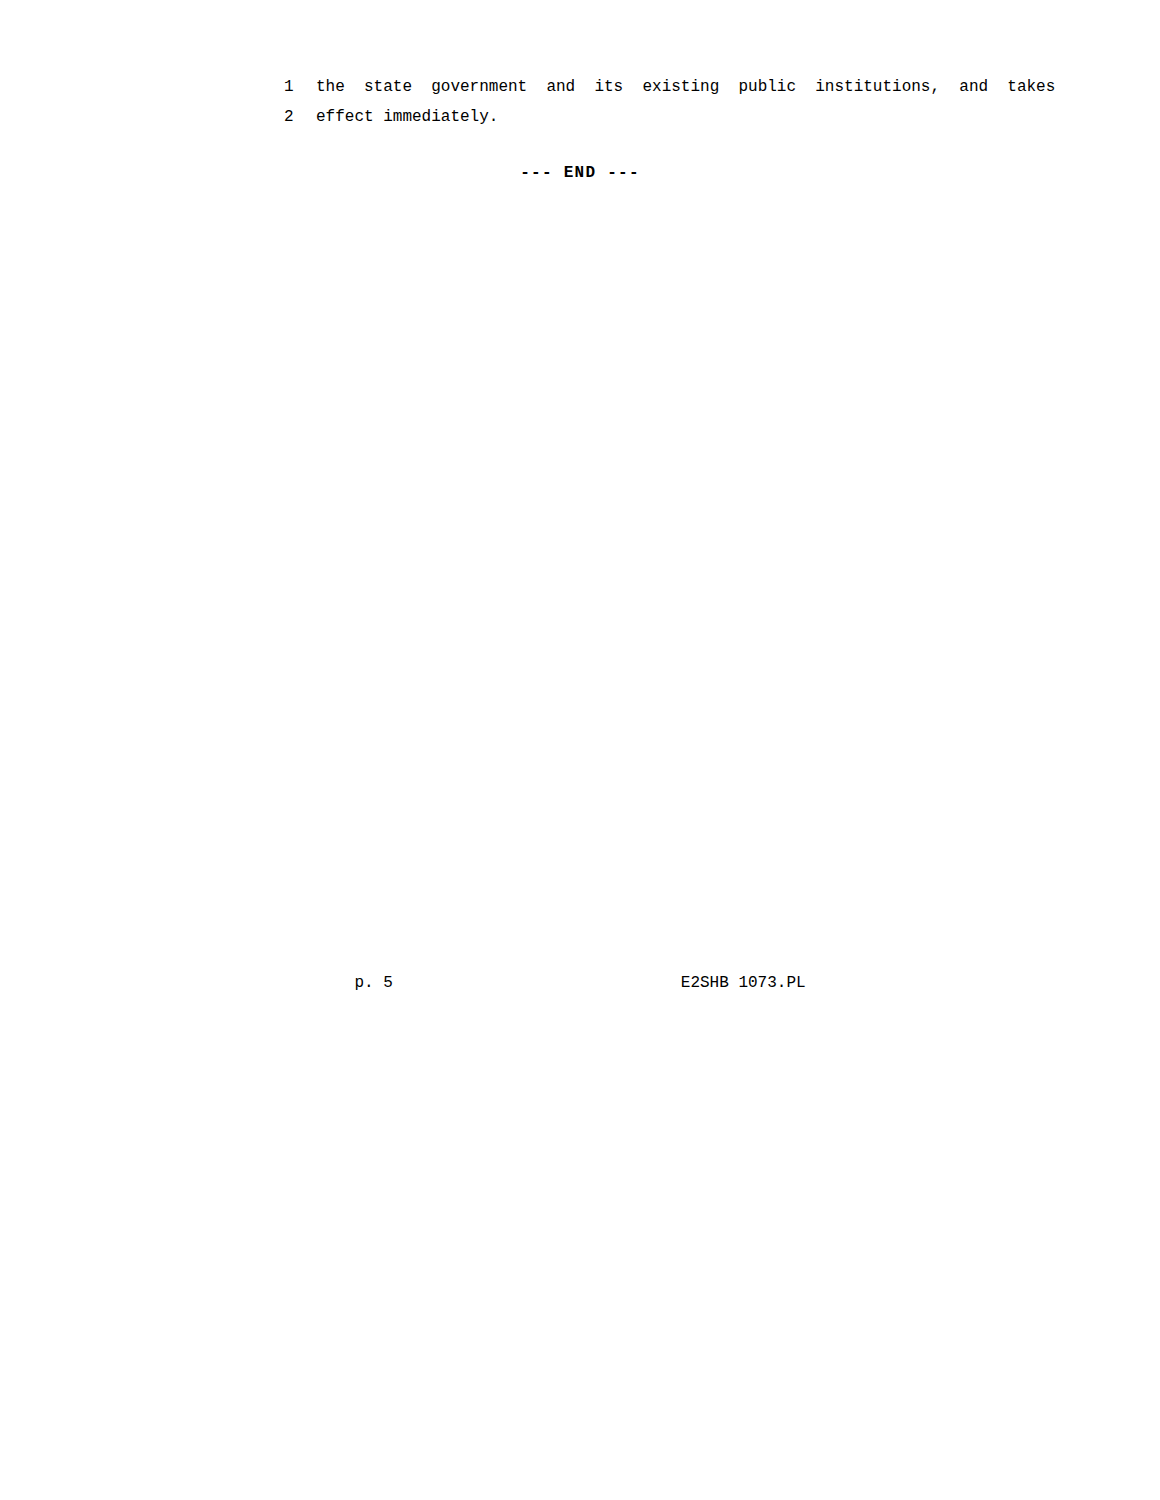1 the state government and its existing public institutions, and takes
2 effect immediately.
--- END ---
p. 5 E2SHB 1073.PL